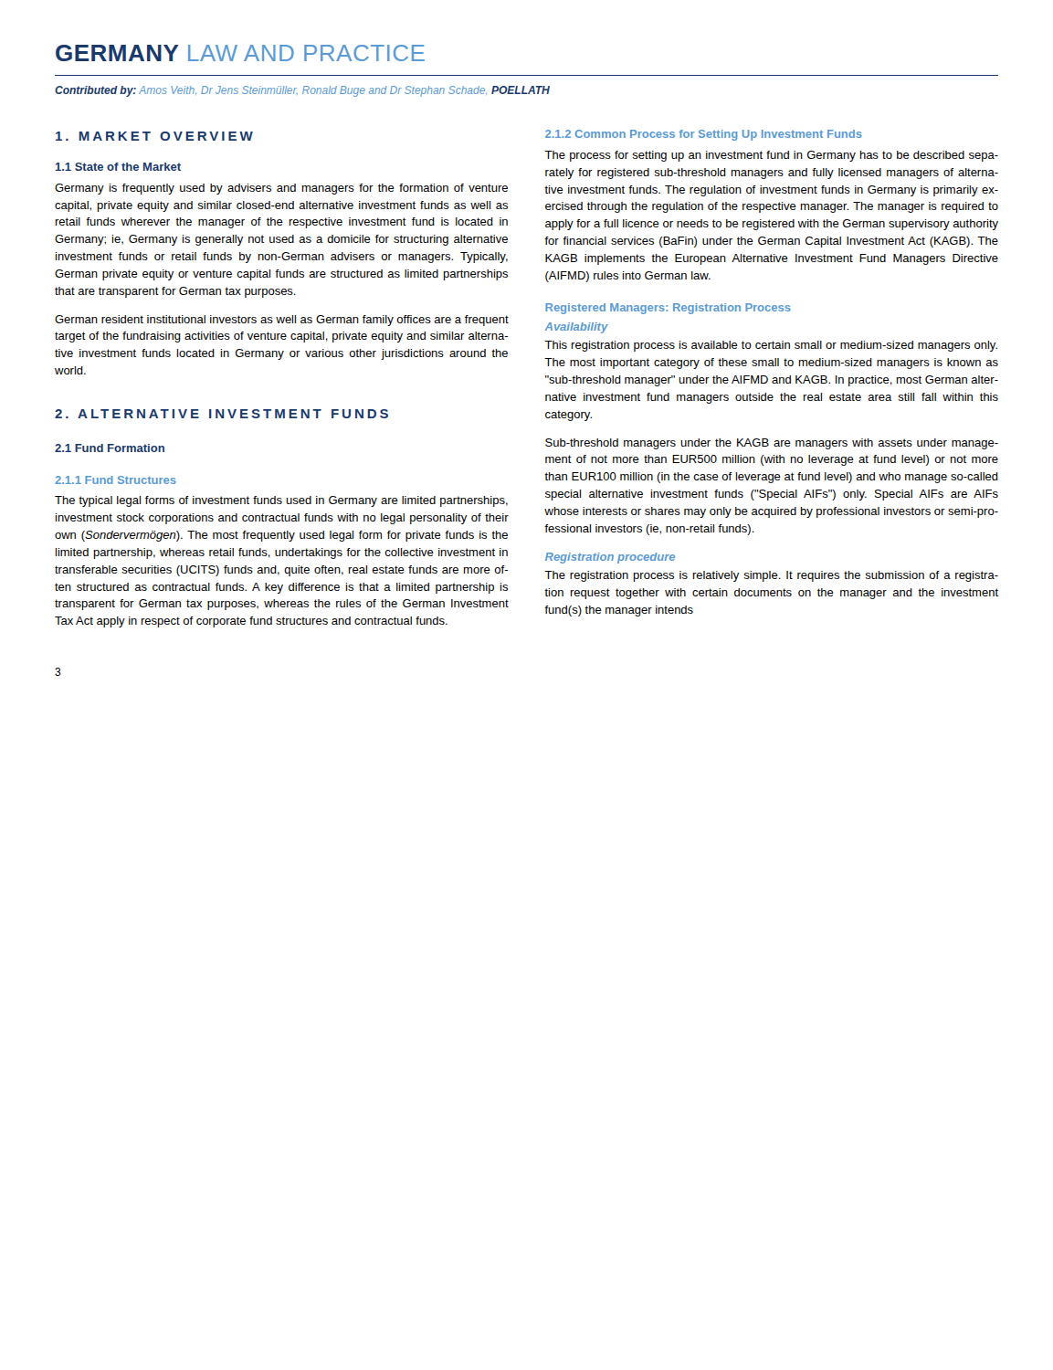GERMANY LAW AND PRACTICE
Contributed by: Amos Veith, Dr Jens Steinmüller, Ronald Buge and Dr Stephan Schade, POELLATH
1. MARKET OVERVIEW
1.1 State of the Market
Germany is frequently used by advisers and managers for the formation of venture capital, private equity and similar closed-end alternative investment funds as well as retail funds wherever the manager of the respective investment fund is located in Germany; ie, Germany is generally not used as a domicile for structuring alternative investment funds or retail funds by non-German advisers or managers. Typically, German private equity or venture capital funds are structured as limited partnerships that are transparent for German tax purposes.
German resident institutional investors as well as German family offices are a frequent target of the fundraising activities of venture capital, private equity and similar alternative investment funds located in Germany or various other jurisdictions around the world.
2. ALTERNATIVE INVESTMENT FUNDS
2.1 Fund Formation
2.1.1 Fund Structures
The typical legal forms of investment funds used in Germany are limited partnerships, investment stock corporations and contractual funds with no legal personality of their own (Sondervermögen). The most frequently used legal form for private funds is the limited partnership, whereas retail funds, undertakings for the collective investment in transferable securities (UCITS) funds and, quite often, real estate funds are more often structured as contractual funds. A key difference is that a limited partnership is transparent for German tax purposes, whereas the rules of the German Investment Tax Act apply in respect of corporate fund structures and contractual funds.
2.1.2 Common Process for Setting Up Investment Funds
The process for setting up an investment fund in Germany has to be described separately for registered sub-threshold managers and fully licensed managers of alternative investment funds. The regulation of investment funds in Germany is primarily exercised through the regulation of the respective manager. The manager is required to apply for a full licence or needs to be registered with the German supervisory authority for financial services (BaFin) under the German Capital Investment Act (KAGB). The KAGB implements the European Alternative Investment Fund Managers Directive (AIFMD) rules into German law.
Registered Managers: Registration Process
Availability
This registration process is available to certain small or medium-sized managers only. The most important category of these small to medium-sized managers is known as "sub-threshold manager" under the AIFMD and KAGB. In practice, most German alternative investment fund managers outside the real estate area still fall within this category.
Sub-threshold managers under the KAGB are managers with assets under management of not more than EUR500 million (with no leverage at fund level) or not more than EUR100 million (in the case of leverage at fund level) and who manage so-called special alternative investment funds ("Special AIFs") only. Special AIFs are AIFs whose interests or shares may only be acquired by professional investors or semi-professional investors (ie, non-retail funds).
Registration procedure
The registration process is relatively simple. It requires the submission of a registration request together with certain documents on the manager and the investment fund(s) the manager intends
3